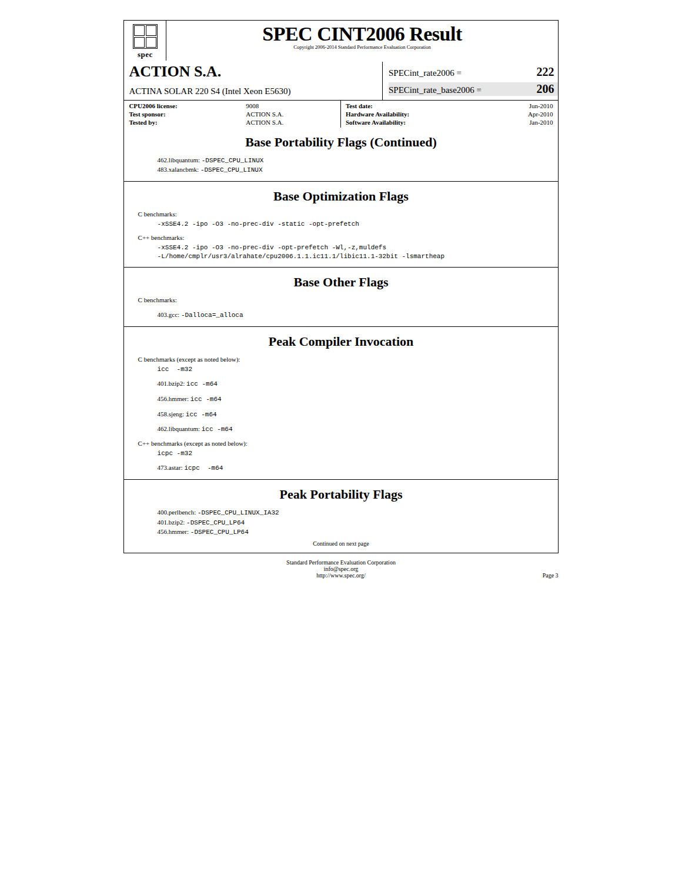spec
SPEC CINT2006 Result
Copyright 2006-2014 Standard Performance Evaluation Corporation
ACTION S.A.
ACTINA SOLAR 220 S4 (Intel Xeon E5630)
SPECint_rate2006 = 222
SPECint_rate_base2006 = 206
| CPU2006 license: | 9008 |
| Test sponsor: | ACTION S.A. |
| Tested by: | ACTION S.A. |
| Test date: | Jun-2010 |
| Hardware Availability: | Apr-2010 |
| Software Availability: | Jan-2010 |
Base Portability Flags (Continued)
462.libquantum: -DSPEC_CPU_LINUX
483.xalancbmk: -DSPEC_CPU_LINUX
Base Optimization Flags
C benchmarks:
-xSSE4.2 -ipo -O3 -no-prec-div -static -opt-prefetch
C++ benchmarks:
-xSSE4.2 -ipo -O3 -no-prec-div -opt-prefetch -Wl,-z,muldefs
-L/home/cmplr/usr3/alrahate/cpu2006.1.1.ic11.1/libic11.1-32bit -lsmartheap
Base Other Flags
C benchmarks:
403.gcc: -Dalloca=_alloca
Peak Compiler Invocation
C benchmarks (except as noted below):
icc -m32
401.bzip2: icc -m64
456.hmmer: icc -m64
458.sjeng: icc -m64
462.libquantum: icc -m64
C++ benchmarks (except as noted below):
icpc -m32
473.astar: icpc -m64
Peak Portability Flags
400.perlbench: -DSPEC_CPU_LINUX_IA32
401.bzip2: -DSPEC_CPU_LP64
456.hmmer: -DSPEC_CPU_LP64
Continued on next page
Standard Performance Evaluation Corporation
info@spec.org
http://www.spec.org/
Page 3